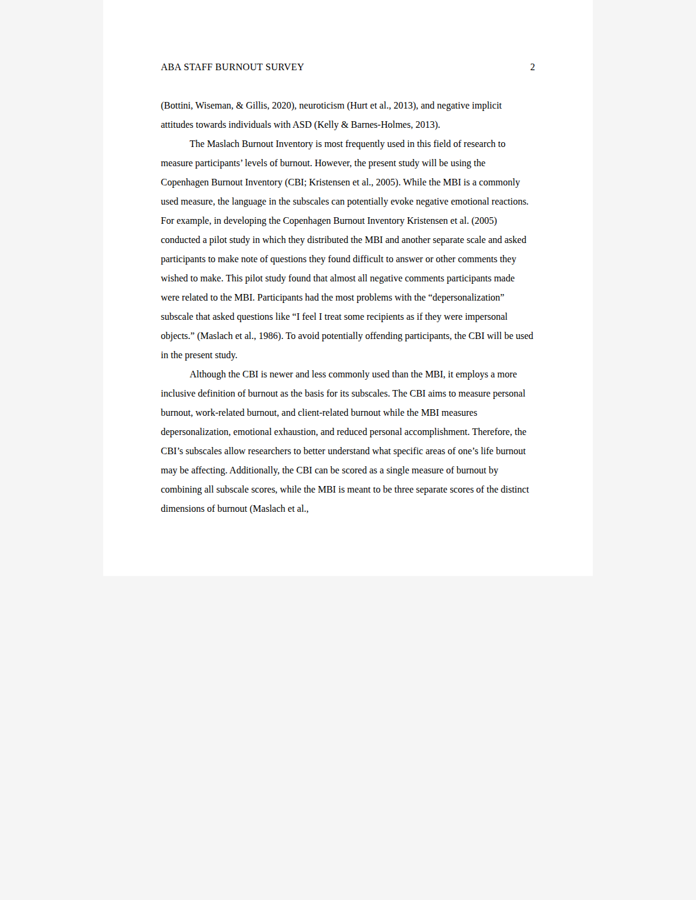ABA Staff Burnout Survey 2
(Bottini, Wiseman, & Gillis, 2020), neuroticism (Hurt et al., 2013), and negative implicit attitudes towards individuals with ASD (Kelly & Barnes-Holmes, 2013).
The Maslach Burnout Inventory is most frequently used in this field of research to measure participants’ levels of burnout. However, the present study will be using the Copenhagen Burnout Inventory (CBI; Kristensen et al., 2005). While the MBI is a commonly used measure, the language in the subscales can potentially evoke negative emotional reactions. For example, in developing the Copenhagen Burnout Inventory Kristensen et al. (2005) conducted a pilot study in which they distributed the MBI and another separate scale and asked participants to make note of questions they found difficult to answer or other comments they wished to make. This pilot study found that almost all negative comments participants made were related to the MBI. Participants had the most problems with the “depersonalization” subscale that asked questions like “I feel I treat some recipients as if they were impersonal objects.” (Maslach et al., 1986). To avoid potentially offending participants, the CBI will be used in the present study.
Although the CBI is newer and less commonly used than the MBI, it employs a more inclusive definition of burnout as the basis for its subscales. The CBI aims to measure personal burnout, work-related burnout, and client-related burnout while the MBI measures depersonalization, emotional exhaustion, and reduced personal accomplishment. Therefore, the CBI’s subscales allow researchers to better understand what specific areas of one’s life burnout may be affecting. Additionally, the CBI can be scored as a single measure of burnout by combining all subscale scores, while the MBI is meant to be three separate scores of the distinct dimensions of burnout (Maslach et al.,